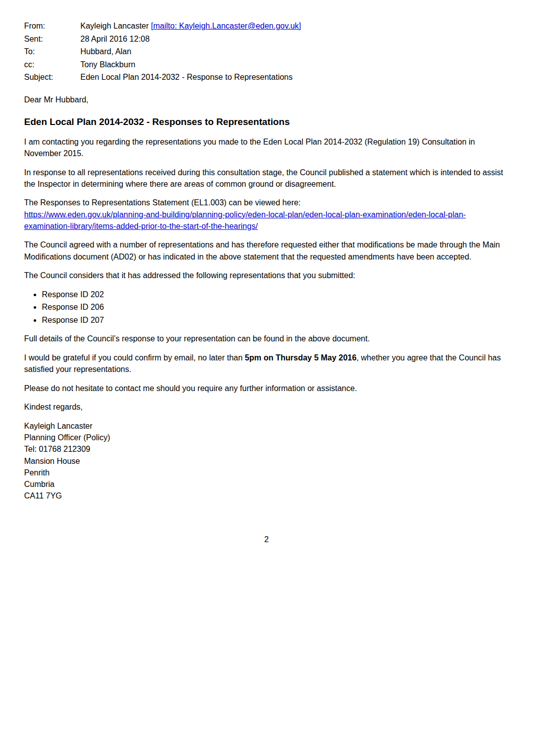| From: | Kayleigh Lancaster [mailto: Kayleigh.Lancaster@eden.gov.uk] |
| Sent: | 28 April 2016 12:08 |
| To: | Hubbard, Alan |
| cc: | Tony Blackburn |
| Subject: | Eden Local Plan 2014-2032 - Response to Representations |
Dear Mr Hubbard,
Eden Local Plan 2014-2032 - Responses to Representations
I am contacting you regarding the representations you made to the Eden Local Plan 2014-2032 (Regulation 19) Consultation in November 2015.
In response to all representations received during this consultation stage, the Council published a statement which is intended to assist the Inspector in determining where there are areas of common ground or disagreement.
The Responses to Representations Statement (EL1.003) can be viewed here:
https://www.eden.gov.uk/planning-and-building/planning-policy/eden-local-plan/eden-local-plan-examination/eden-local-plan-examination-library/items-added-prior-to-the-start-of-the-hearings/
The Council agreed with a number of representations and has therefore requested either that modifications be made through the Main Modifications document (AD02) or has indicated in the above statement that the requested amendments have been accepted.
The Council considers that it has addressed the following representations that you submitted:
Response ID 202
Response ID 206
Response ID 207
Full details of the Council’s response to your representation can be found in the above document.
I would be grateful if you could confirm by email, no later than 5pm on Thursday 5 May 2016, whether you agree that the Council has satisfied your representations.
Please do not hesitate to contact me should you require any further information or assistance.
Kindest regards,
Kayleigh Lancaster
Planning Officer (Policy)
Tel: 01768 212309
Mansion House
Penrith
Cumbria
CA11 7YG
2